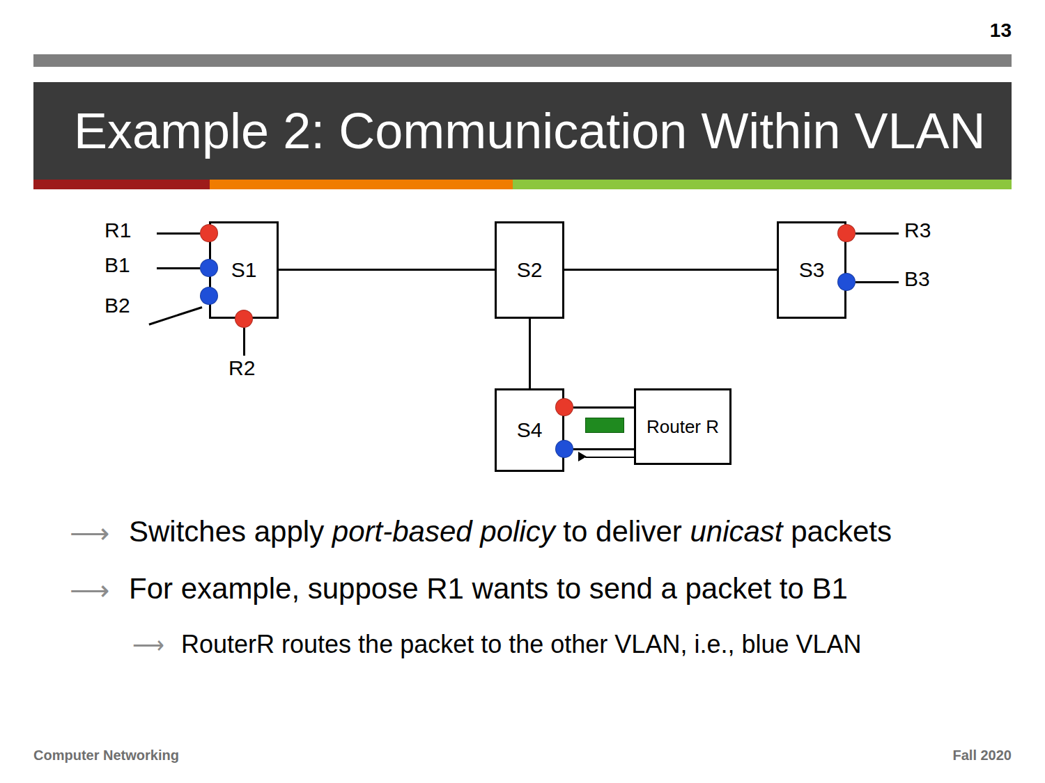13
Example 2: Communication Within VLAN
S1
S2
S3
S4
Router R
R1
B1
B2
R2
R3
B3
⟶ Switches apply port-based policy to deliver unicast packets
⟶ For example, suppose R1 wants to send a packet to B1
⟶ RouterR routes the packet to the other VLAN, i.e., blue VLAN
Computer Networking Fall 2020